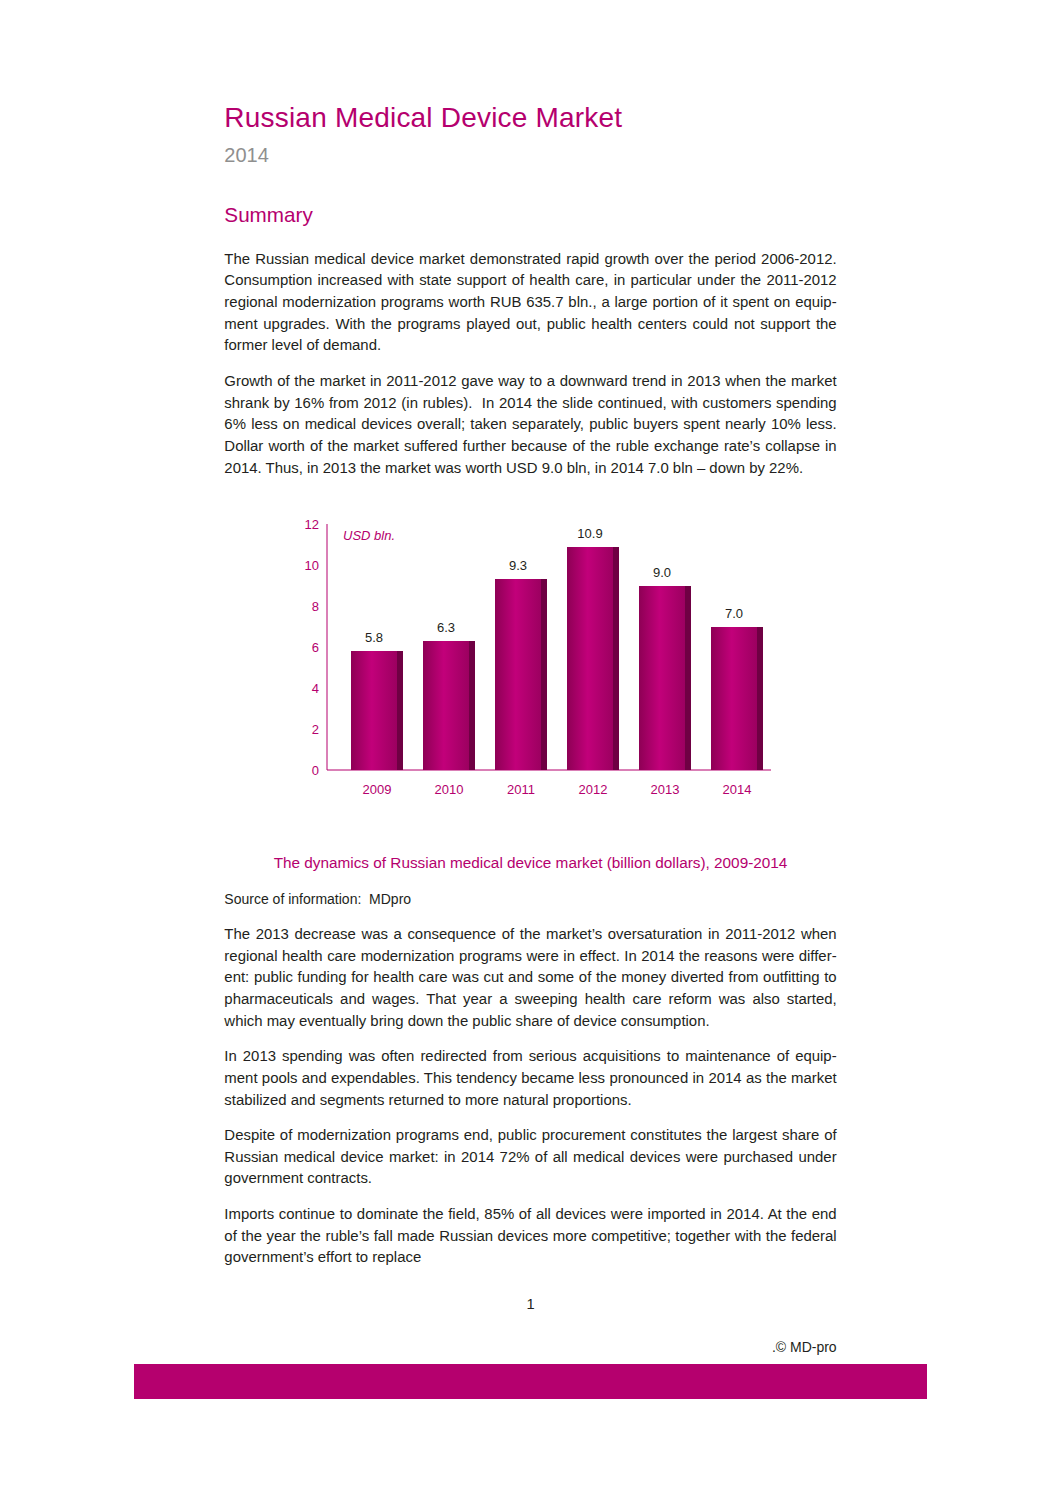Russian Medical Device Market
2014
Summary
The Russian medical device market demonstrated rapid growth over the period 2006-2012. Consumption increased with state support of health care, in particular under the 2011-2012 regional modernization programs worth RUB 635.7 bln., a large portion of it spent on equipment upgrades. With the programs played out, public health centers could not support the former level of demand.
Growth of the market in 2011-2012 gave way to a downward trend in 2013 when the market shrank by 16% from 2012 (in rubles). In 2014 the slide continued, with customers spending 6% less on medical devices overall; taken separately, public buyers spent nearly 10% less. Dollar worth of the market suffered further because of the ruble exchange rate’s collapse in 2014. Thus, in 2013 the market was worth USD 9.0 bln, in 2014 7.0 bln – down by 22%.
12 10 8 6 4 2 0 USD bln. 5.8 6.3 9.3 10.9 9.0 7.0 2009 2010 2011 2012 2013 2014
The dynamics of Russian medical device market (billion dollars), 2009-2014
Source of information: MDpro
The 2013 decrease was a consequence of the market’s oversaturation in 2011-2012 when regional health care modernization programs were in effect. In 2014 the reasons were different: public funding for health care was cut and some of the money diverted from outfitting to pharmaceuticals and wages. That year a sweeping health care reform was also started, which may eventually bring down the public share of device consumption.
In 2013 spending was often redirected from serious acquisitions to maintenance of equipment pools and expendables. This tendency became less pronounced in 2014 as the market stabilized and segments returned to more natural proportions.
Despite of modernization programs end, public procurement constitutes the largest share of Russian medical device market: in 2014 72% of all medical devices were purchased under government contracts.
Imports continue to dominate the field, 85% of all devices were imported in 2014. At the end of the year the ruble’s fall made Russian devices more competitive; together with the federal government’s effort to replace
1
.© MD-pro